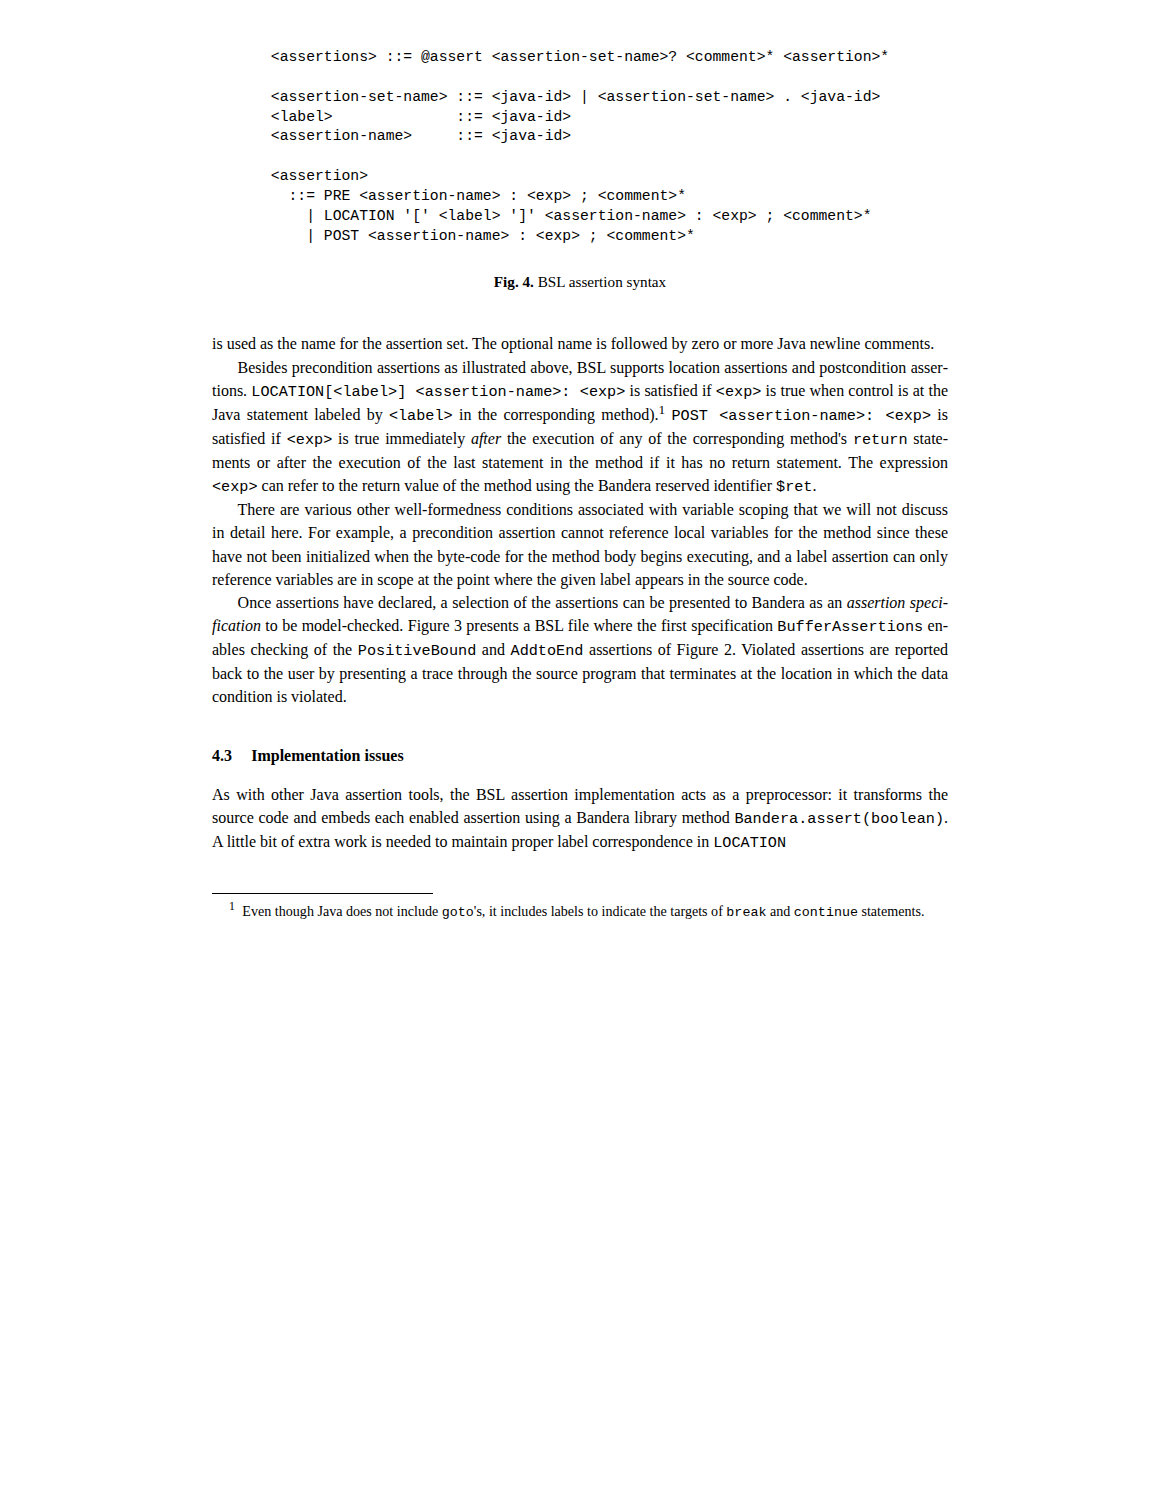<assertions> ::= @assert <assertion-set-name>? <comment>* <assertion>*

<assertion-set-name> ::= <java-id> | <assertion-set-name> . <java-id>
<label>              ::= <java-id>
<assertion-name>     ::= <java-id>

<assertion>
  ::= PRE <assertion-name> : <exp> ; <comment>*
    | LOCATION '[' <label> ']' <assertion-name> : <exp> ; <comment>*
    | POST <assertion-name> : <exp> ; <comment>*
Fig. 4. BSL assertion syntax
is used as the name for the assertion set. The optional name is followed by zero or more Java newline comments.
Besides precondition assertions as illustrated above, BSL supports location assertions and postcondition assertions. LOCATION[<label>] <assertion-name>: <exp> is satisfied if <exp> is true when control is at the Java statement labeled by <label> in the corresponding method).1 POST <assertion-name>: <exp> is satisfied if <exp> is true immediately after the execution of any of the corresponding method's return statements or after the execution of the last statement in the method if it has no return statement. The expression <exp> can refer to the return value of the method using the Bandera reserved identifier $ret.
There are various other well-formedness conditions associated with variable scoping that we will not discuss in detail here. For example, a precondition assertion cannot reference local variables for the method since these have not been initialized when the byte-code for the method body begins executing, and a label assertion can only reference variables are in scope at the point where the given label appears in the source code.
Once assertions have declared, a selection of the assertions can be presented to Bandera as an assertion specification to be model-checked. Figure 3 presents a BSL file where the first specification BufferAssertions enables checking of the PositiveBound and AddtoEnd assertions of Figure 2. Violated assertions are reported back to the user by presenting a trace through the source program that terminates at the location in which the data condition is violated.
4.3 Implementation issues
As with other Java assertion tools, the BSL assertion implementation acts as a preprocessor: it transforms the source code and embeds each enabled assertion using a Bandera library method Bandera.assert(boolean). A little bit of extra work is needed to maintain proper label correspondence in LOCATION
1 Even though Java does not include goto's, it includes labels to indicate the targets of break and continue statements.